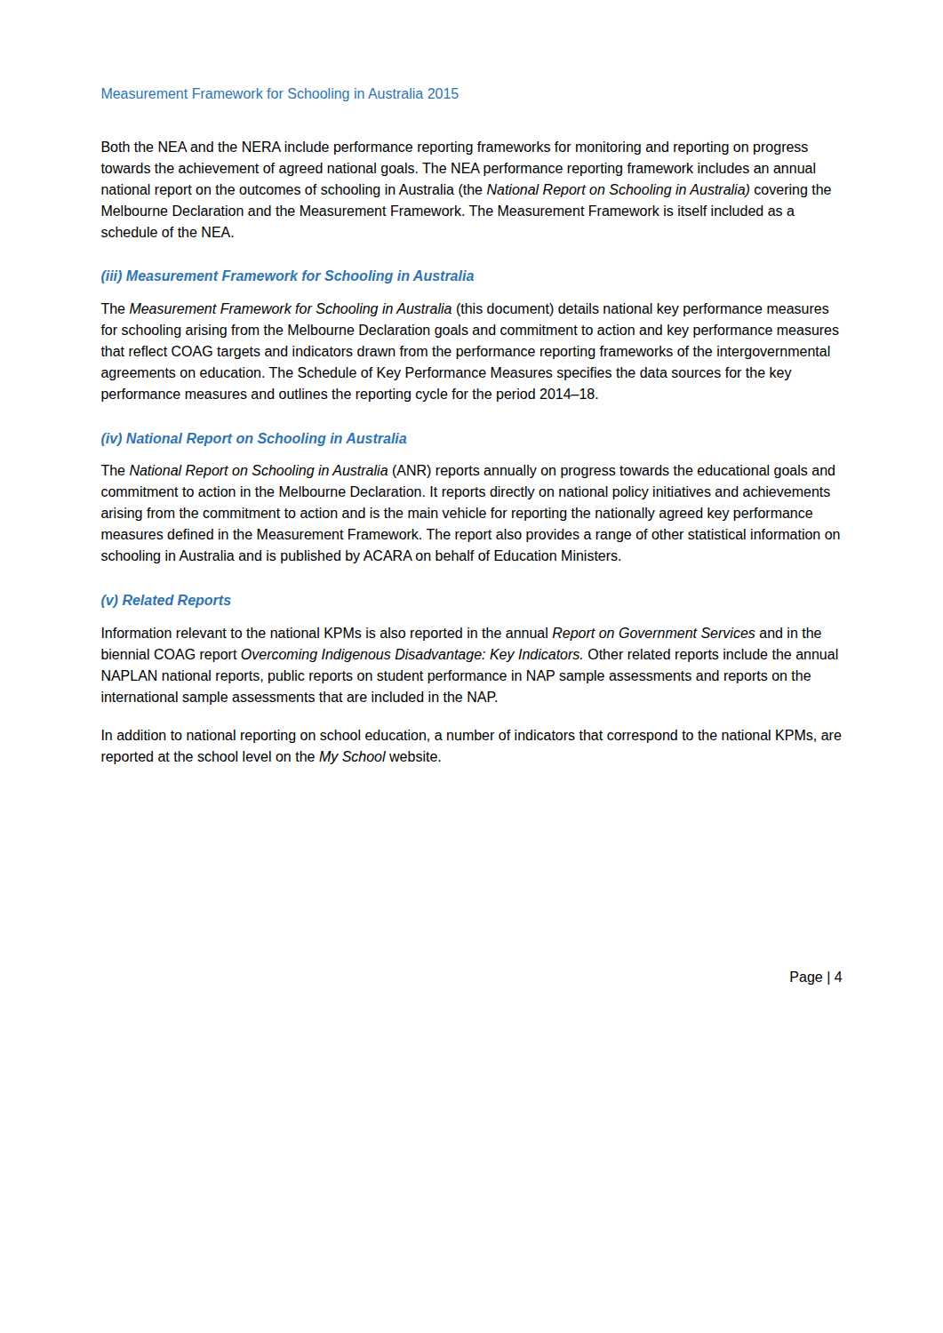Measurement Framework for Schooling in Australia 2015
Both the NEA and the NERA include performance reporting frameworks for monitoring and reporting on progress towards the achievement of agreed national goals. The NEA performance reporting framework includes an annual national report on the outcomes of schooling in Australia (the National Report on Schooling in Australia) covering the Melbourne Declaration and the Measurement Framework. The Measurement Framework is itself included as a schedule of the NEA.
(iii) Measurement Framework for Schooling in Australia
The Measurement Framework for Schooling in Australia (this document) details national key performance measures for schooling arising from the Melbourne Declaration goals and commitment to action and key performance measures that reflect COAG targets and indicators drawn from the performance reporting frameworks of the intergovernmental agreements on education. The Schedule of Key Performance Measures specifies the data sources for the key performance measures and outlines the reporting cycle for the period 2014–18.
(iv) National Report on Schooling in Australia
The National Report on Schooling in Australia (ANR) reports annually on progress towards the educational goals and commitment to action in the Melbourne Declaration. It reports directly on national policy initiatives and achievements arising from the commitment to action and is the main vehicle for reporting the nationally agreed key performance measures defined in the Measurement Framework. The report also provides a range of other statistical information on schooling in Australia and is published by ACARA on behalf of Education Ministers.
(v) Related Reports
Information relevant to the national KPMs is also reported in the annual Report on Government Services and in the biennial COAG report Overcoming Indigenous Disadvantage: Key Indicators. Other related reports include the annual NAPLAN national reports, public reports on student performance in NAP sample assessments and reports on the international sample assessments that are included in the NAP.
In addition to national reporting on school education, a number of indicators that correspond to the national KPMs, are reported at the school level on the My School website.
Page | 4